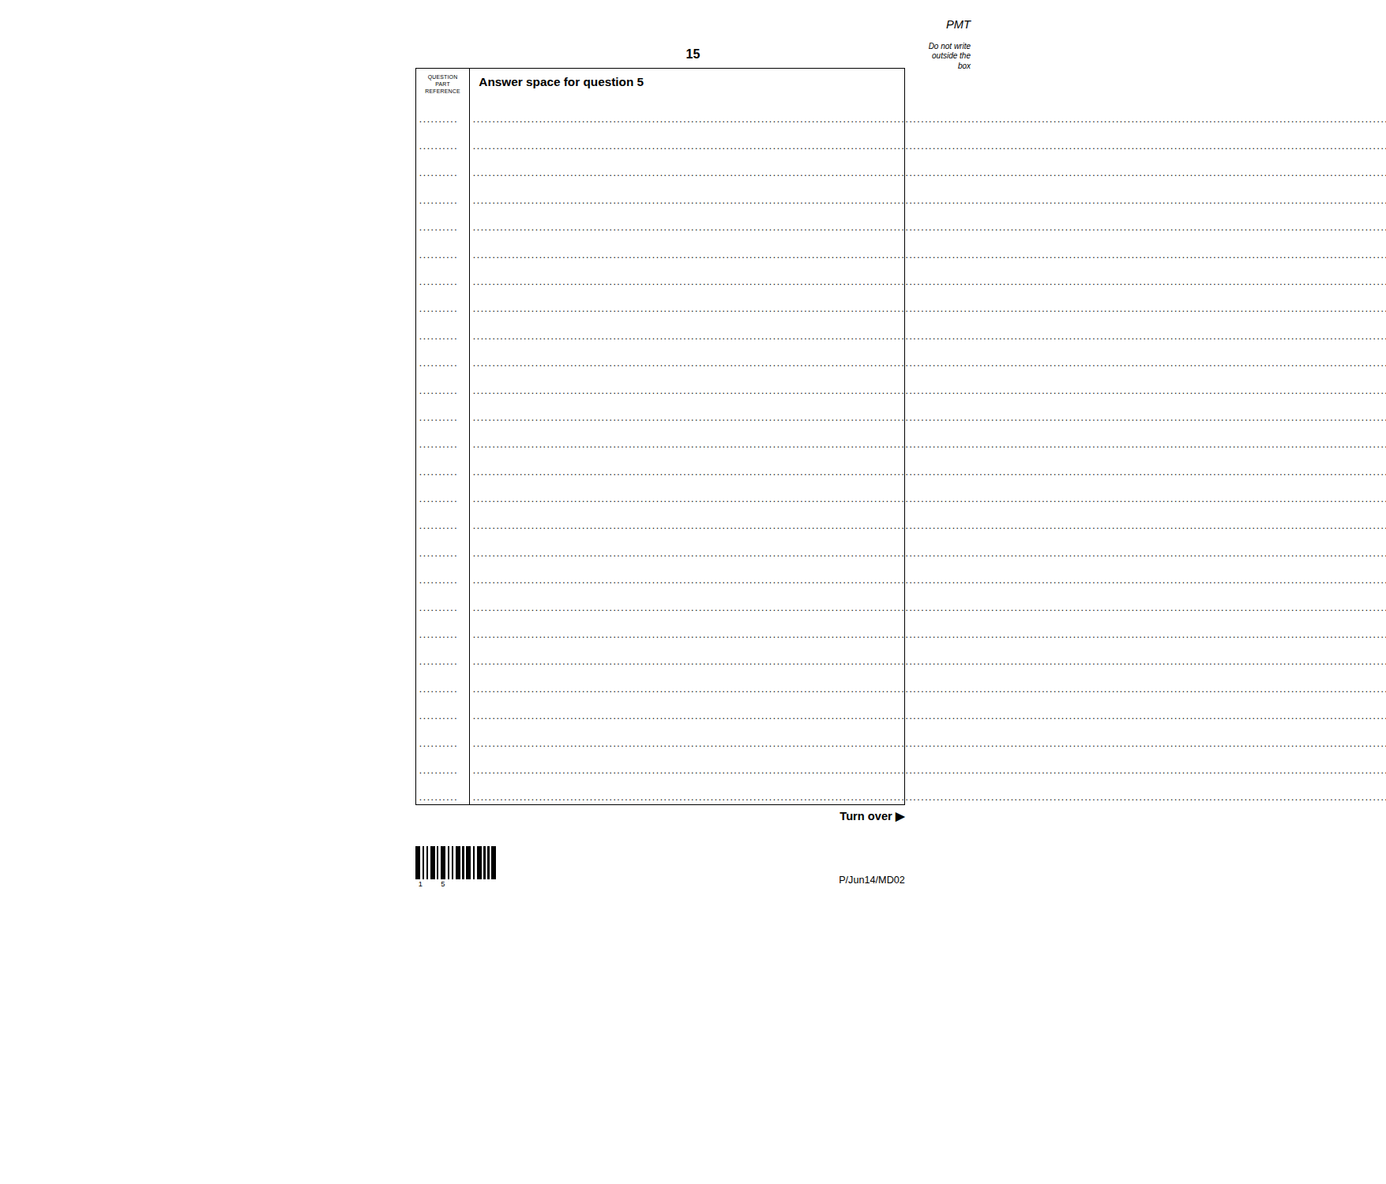PMT
15
Do not write
outside the
box
QUESTION PART REFERENCE
Answer space for question 5
..........
..........
..........
..........
..........
..........
..........
..........
..........
..........
..........
..........
..........
..........
..........
..........
..........
..........
..........
..........
..........
..........
..........
..........
..........
..........
.................................................................................................................................................................................................................................................................
.................................................................................................................................................................................................................................................................
.................................................................................................................................................................................................................................................................
.................................................................................................................................................................................................................................................................
.................................................................................................................................................................................................................................................................
.................................................................................................................................................................................................................................................................
.................................................................................................................................................................................................................................................................
.................................................................................................................................................................................................................................................................
.................................................................................................................................................................................................................................................................
.................................................................................................................................................................................................................................................................
.................................................................................................................................................................................................................................................................
.................................................................................................................................................................................................................................................................
.................................................................................................................................................................................................................................................................
.................................................................................................................................................................................................................................................................
.................................................................................................................................................................................................................................................................
.................................................................................................................................................................................................................................................................
.................................................................................................................................................................................................................................................................
.................................................................................................................................................................................................................................................................
.................................................................................................................................................................................................................................................................
.................................................................................................................................................................................................................................................................
.................................................................................................................................................................................................................................................................
.................................................................................................................................................................................................................................................................
.................................................................................................................................................................................................................................................................
.................................................................................................................................................................................................................................................................
.................................................................................................................................................................................................................................................................
.................................................................................................................................................................................................................................................................
Turn over ▶
1 5
P/Jun14/MD02